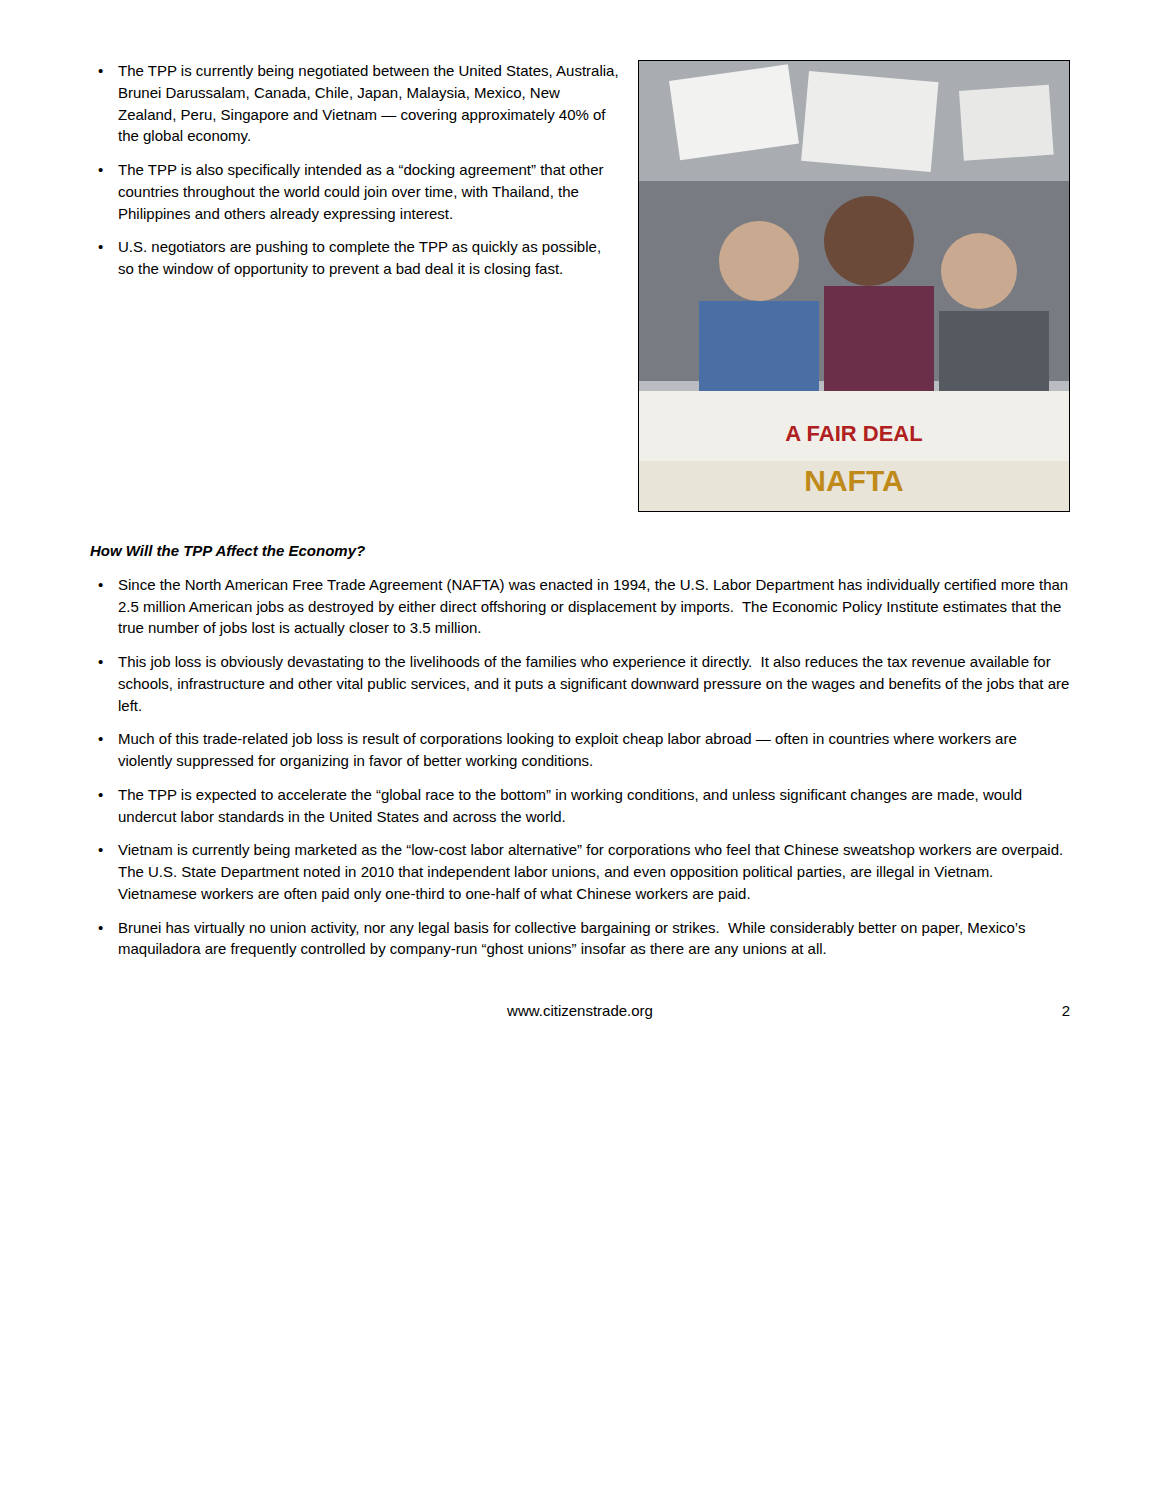The TPP is currently being negotiated between the United States, Australia, Brunei Darussalam, Canada, Chile, Japan, Malaysia, Mexico, New Zealand, Peru, Singapore and Vietnam — covering approximately 40% of the global economy.
The TPP is also specifically intended as a “docking agreement” that other countries throughout the world could join over time, with Thailand, the Philippines and others already expressing interest.
U.S. negotiators are pushing to complete the TPP as quickly as possible, so the window of opportunity to prevent a bad deal it is closing fast.
How Will the TPP Affect the Economy?
Since the North American Free Trade Agreement (NAFTA) was enacted in 1994, the U.S. Labor Department has individually certified more than 2.5 million American jobs as destroyed by either direct offshoring or displacement by imports. The Economic Policy Institute estimates that the true number of jobs lost is actually closer to 3.5 million.
This job loss is obviously devastating to the livelihoods of the families who experience it directly. It also reduces the tax revenue available for schools, infrastructure and other vital public services, and it puts a significant downward pressure on the wages and benefits of the jobs that are left.
Much of this trade-related job loss is result of corporations looking to exploit cheap labor abroad — often in countries where workers are violently suppressed for organizing in favor of better working conditions.
The TPP is expected to accelerate the “global race to the bottom” in working conditions, and unless significant changes are made, would undercut labor standards in the United States and across the world.
Vietnam is currently being marketed as the “low-cost labor alternative” for corporations who feel that Chinese sweatshop workers are overpaid. The U.S. State Department noted in 2010 that independent labor unions, and even opposition political parties, are illegal in Vietnam. Vietnamese workers are often paid only one-third to one-half of what Chinese workers are paid.
Brunei has virtually no union activity, nor any legal basis for collective bargaining or strikes. While considerably better on paper, Mexico’s maquiladora are frequently controlled by company-run “ghost unions” insofar as there are any unions at all.
www.citizenstrade.org 2